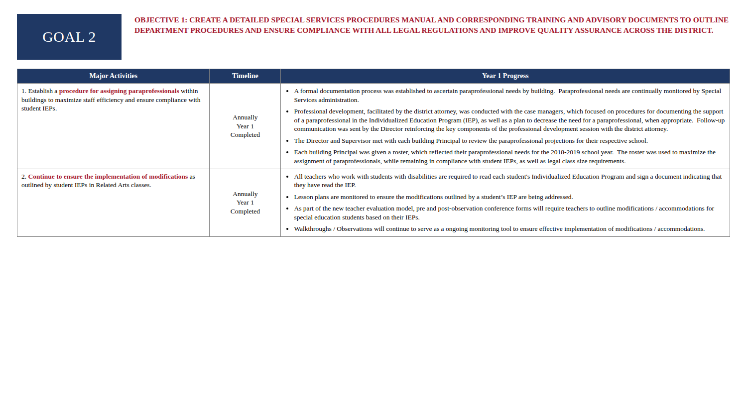GOAL 2
Objective 1: Create a detailed Special Services Procedures Manual and corresponding training and advisory documents to outline department procedures and ensure compliance with all legal regulations and improve quality assurance across the district.
| Major Activities | Timeline | Year 1 Progress |
| --- | --- | --- |
| 1. Establish a procedure for assigning paraprofessionals within buildings to maximize staff efficiency and ensure compliance with student IEPs. | Annually Year 1 Completed | A formal documentation process was established to ascertain paraprofessional needs by building. Paraprofessional needs are continually monitored by Special Services administration. Professional development, facilitated by the district attorney, was conducted with the case managers, which focused on procedures for documenting the support of a paraprofessional in the Individualized Education Program (IEP), as well as a plan to decrease the need for a paraprofessional, when appropriate. Follow-up communication was sent by the Director reinforcing the key components of the professional development session with the district attorney. The Director and Supervisor met with each building Principal to review the paraprofessional projections for their respective school. Each building Principal was given a roster, which reflected their paraprofessional needs for the 2018-2019 school year. The roster was used to maximize the assignment of paraprofessionals, while remaining in compliance with student IEPs, as well as legal class size requirements. |
| 2. Continue to ensure the implementation of modifications as outlined by student IEPs in Related Arts classes. | Annually Year 1 Completed | All teachers who work with students with disabilities are required to read each student's Individualized Education Program and sign a document indicating that they have read the IEP. Lesson plans are monitored to ensure the modifications outlined by a student’s IEP are being addressed. As part of the new teacher evaluation model, pre and post-observation conference forms will require teachers to outline modifications / accommodations for special education students based on their IEPs. Walkthroughs / Observations will continue to serve as a ongoing monitoring tool to ensure effective implementation of modifications / accommodations. |